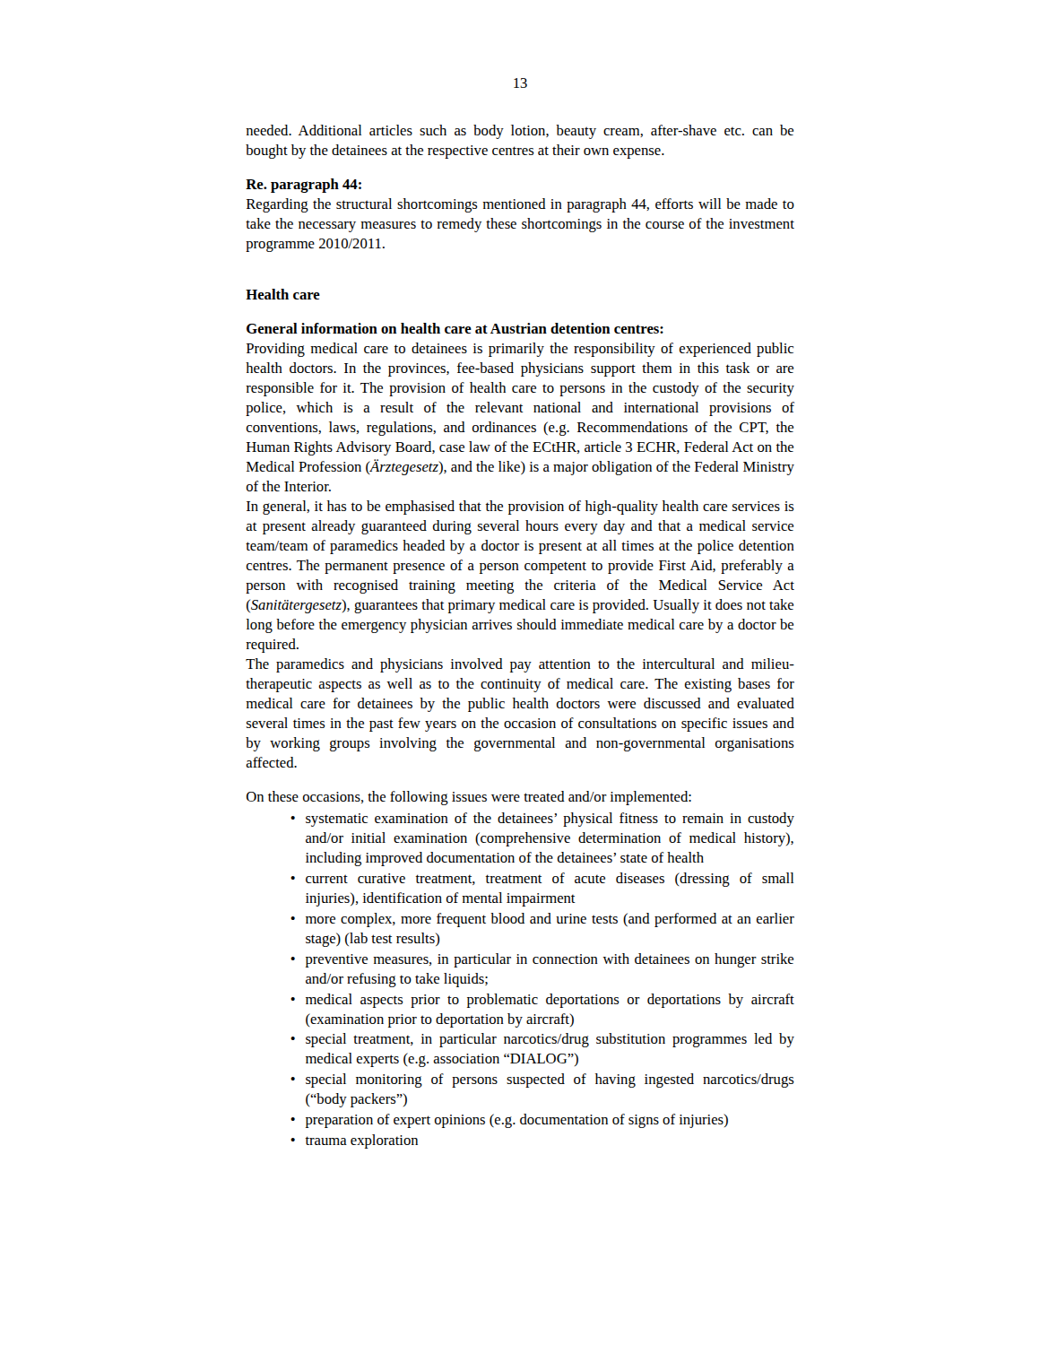13
needed. Additional articles such as body lotion, beauty cream, after-shave etc. can be bought by the detainees at the respective centres at their own expense.
Re. paragraph 44:
Regarding the structural shortcomings mentioned in paragraph 44, efforts will be made to take the necessary measures to remedy these shortcomings in the course of the investment programme 2010/2011.
Health care
General information on health care at Austrian detention centres:
Providing medical care to detainees is primarily the responsibility of experienced public health doctors. In the provinces, fee-based physicians support them in this task or are responsible for it. The provision of health care to persons in the custody of the security police, which is a result of the relevant national and international provisions of conventions, laws, regulations, and ordinances (e.g. Recommendations of the CPT, the Human Rights Advisory Board, case law of the ECtHR, article 3 ECHR, Federal Act on the Medical Profession (Ärztegesetz), and the like) is a major obligation of the Federal Ministry of the Interior.
In general, it has to be emphasised that the provision of high-quality health care services is at present already guaranteed during several hours every day and that a medical service team/team of paramedics headed by a doctor is present at all times at the police detention centres. The permanent presence of a person competent to provide First Aid, preferably a person with recognised training meeting the criteria of the Medical Service Act (Sanitätergesetz), guarantees that primary medical care is provided. Usually it does not take long before the emergency physician arrives should immediate medical care by a doctor be required.
The paramedics and physicians involved pay attention to the intercultural and milieu-therapeutic aspects as well as to the continuity of medical care. The existing bases for medical care for detainees by the public health doctors were discussed and evaluated several times in the past few years on the occasion of consultations on specific issues and by working groups involving the governmental and non-governmental organisations affected.
On these occasions, the following issues were treated and/or implemented:
systematic examination of the detainees’ physical fitness to remain in custody and/or initial examination (comprehensive determination of medical history), including improved documentation of the detainees’ state of health
current curative treatment, treatment of acute diseases (dressing of small injuries), identification of mental impairment
more complex, more frequent blood and urine tests (and performed at an earlier stage) (lab test results)
preventive measures, in particular in connection with detainees on hunger strike and/or refusing to take liquids;
medical aspects prior to problematic deportations or deportations by aircraft (examination prior to deportation by aircraft)
special treatment, in particular narcotics/drug substitution programmes led by medical experts (e.g. association “DIALOG”)
special monitoring of persons suspected of having ingested narcotics/drugs (“body packers”)
preparation of expert opinions (e.g. documentation of signs of injuries)
trauma exploration